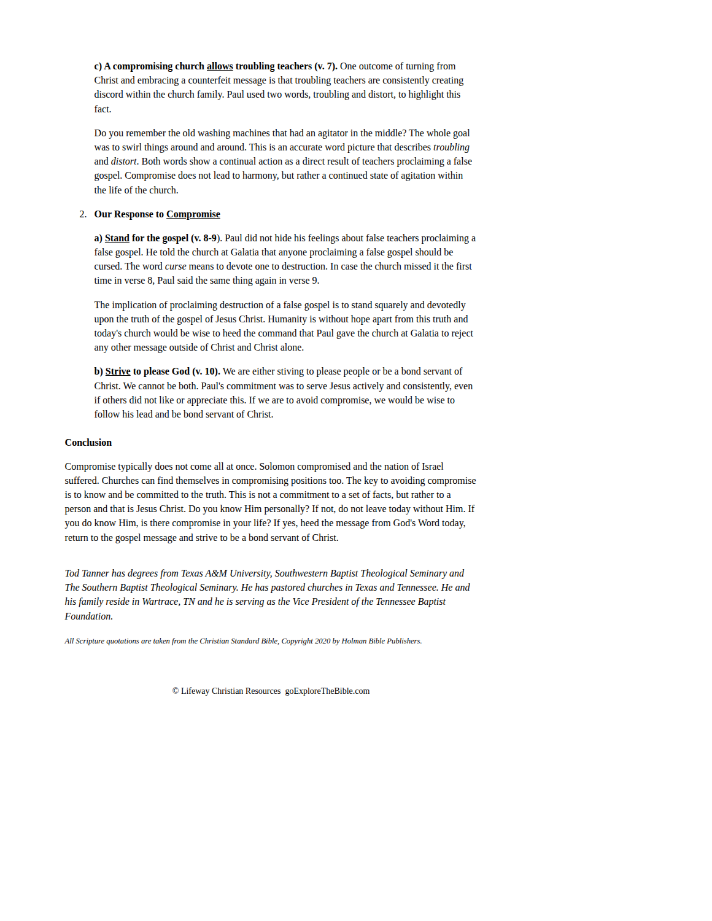c) A compromising church allows troubling teachers (v. 7). One outcome of turning from Christ and embracing a counterfeit message is that troubling teachers are consistently creating discord within the church family. Paul used two words, troubling and distort, to highlight this fact.
Do you remember the old washing machines that had an agitator in the middle? The whole goal was to swirl things around and around. This is an accurate word picture that describes troubling and distort. Both words show a continual action as a direct result of teachers proclaiming a false gospel. Compromise does not lead to harmony, but rather a continued state of agitation within the life of the church.
2. Our Response to Compromise
a) Stand for the gospel (v. 8-9). Paul did not hide his feelings about false teachers proclaiming a false gospel. He told the church at Galatia that anyone proclaiming a false gospel should be cursed. The word curse means to devote one to destruction. In case the church missed it the first time in verse 8, Paul said the same thing again in verse 9.
The implication of proclaiming destruction of a false gospel is to stand squarely and devotedly upon the truth of the gospel of Jesus Christ. Humanity is without hope apart from this truth and today's church would be wise to heed the command that Paul gave the church at Galatia to reject any other message outside of Christ and Christ alone.
b) Strive to please God (v. 10). We are either stiving to please people or be a bond servant of Christ. We cannot be both. Paul's commitment was to serve Jesus actively and consistently, even if others did not like or appreciate this. If we are to avoid compromise, we would be wise to follow his lead and be bond servant of Christ.
Conclusion
Compromise typically does not come all at once. Solomon compromised and the nation of Israel suffered. Churches can find themselves in compromising positions too. The key to avoiding compromise is to know and be committed to the truth. This is not a commitment to a set of facts, but rather to a person and that is Jesus Christ. Do you know Him personally? If not, do not leave today without Him. If you do know Him, is there compromise in your life? If yes, heed the message from God's Word today, return to the gospel message and strive to be a bond servant of Christ.
Tod Tanner has degrees from Texas A&M University, Southwestern Baptist Theological Seminary and The Southern Baptist Theological Seminary. He has pastored churches in Texas and Tennessee. He and his family reside in Wartrace, TN and he is serving as the Vice President of the Tennessee Baptist Foundation.
All Scripture quotations are taken from the Christian Standard Bible, Copyright 2020 by Holman Bible Publishers.
© Lifeway Christian Resources goExploreTheBible.com